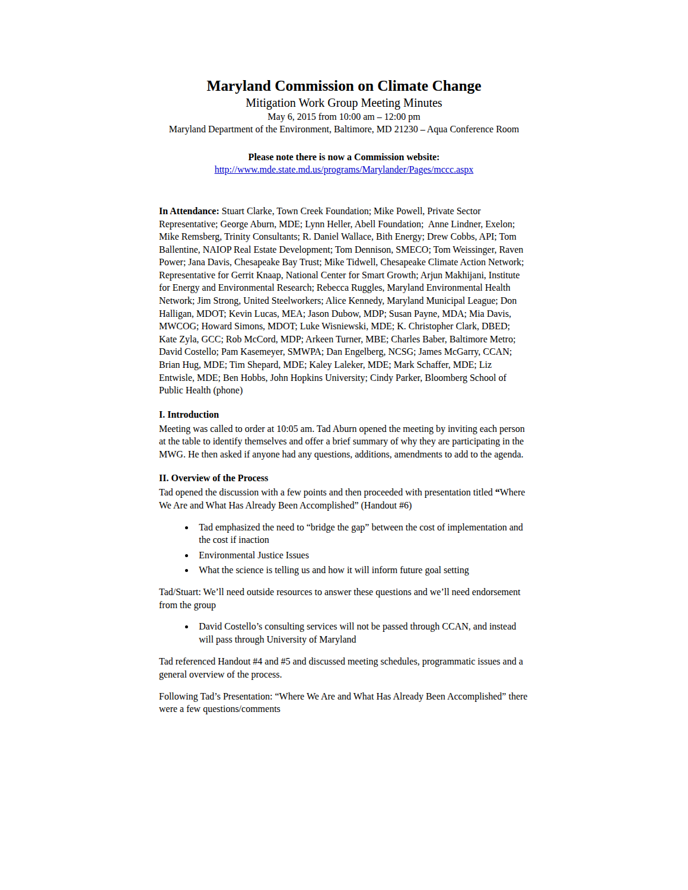Maryland Commission on Climate Change
Mitigation Work Group Meeting Minutes
May 6, 2015 from 10:00 am – 12:00 pm
Maryland Department of the Environment, Baltimore, MD 21230 – Aqua Conference Room
Please note there is now a Commission website:
http://www.mde.state.md.us/programs/Marylander/Pages/mccc.aspx
In Attendance: Stuart Clarke, Town Creek Foundation; Mike Powell, Private Sector Representative; George Aburn, MDE; Lynn Heller, Abell Foundation; Anne Lindner, Exelon; Mike Remsberg, Trinity Consultants; R. Daniel Wallace, Bith Energy; Drew Cobbs, API; Tom Ballentine, NAIOP Real Estate Development; Tom Dennison, SMECO; Tom Weissinger, Raven Power; Jana Davis, Chesapeake Bay Trust; Mike Tidwell, Chesapeake Climate Action Network; Representative for Gerrit Knaap, National Center for Smart Growth; Arjun Makhijani, Institute for Energy and Environmental Research; Rebecca Ruggles, Maryland Environmental Health Network; Jim Strong, United Steelworkers; Alice Kennedy, Maryland Municipal League; Don Halligan, MDOT; Kevin Lucas, MEA; Jason Dubow, MDP; Susan Payne, MDA; Mia Davis, MWCOG; Howard Simons, MDOT; Luke Wisniewski, MDE; K. Christopher Clark, DBED; Kate Zyla, GCC; Rob McCord, MDP; Arkeen Turner, MBE; Charles Baber, Baltimore Metro; David Costello; Pam Kasemeyer, SMWPA; Dan Engelberg, NCSG; James McGarry, CCAN; Brian Hug, MDE; Tim Shepard, MDE; Kaley Laleker, MDE; Mark Schaffer, MDE; Liz Entwisle, MDE; Ben Hobbs, John Hopkins University; Cindy Parker, Bloomberg School of Public Health (phone)
I. Introduction
Meeting was called to order at 10:05 am. Tad Aburn opened the meeting by inviting each person at the table to identify themselves and offer a brief summary of why they are participating in the MWG. He then asked if anyone had any questions, additions, amendments to add to the agenda.
II. Overview of the Process
Tad opened the discussion with a few points and then proceeded with presentation titled “Where We Are and What Has Already Been Accomplished” (Handout #6)
Tad emphasized the need to “bridge the gap” between the cost of implementation and the cost if inaction
Environmental Justice Issues
What the science is telling us and how it will inform future goal setting
Tad/Stuart: We’ll need outside resources to answer these questions and we’ll need endorsement from the group
David Costello’s consulting services will not be passed through CCAN, and instead will pass through University of Maryland
Tad referenced Handout #4 and #5 and discussed meeting schedules, programmatic issues and a general overview of the process.
Following Tad’s Presentation: “Where We Are and What Has Already Been Accomplished” there were a few questions/comments